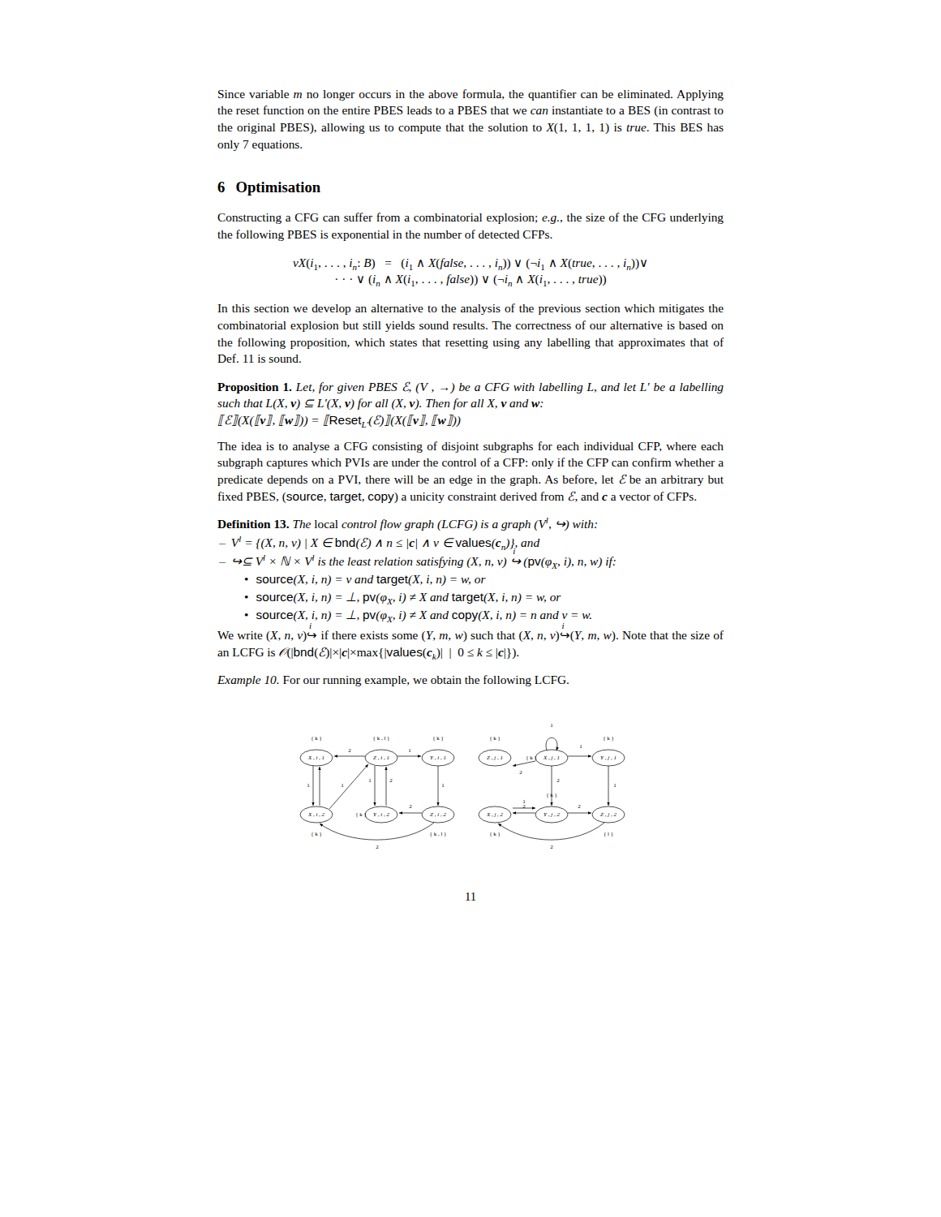Since variable m no longer occurs in the above formula, the quantifier can be eliminated. Applying the reset function on the entire PBES leads to a PBES that we can instantiate to a BES (in contrast to the original PBES), allowing us to compute that the solution to X(1, 1, 1, 1) is true. This BES has only 7 equations.
6 Optimisation
Constructing a CFG can suffer from a combinatorial explosion; e.g., the size of the CFG underlying the following PBES is exponential in the number of detected CFPs.
νX(i1, . . . , in: B) = (i1 ∧ X(false, . . . , in)) ∨ (¬i1 ∧ X(true, . . . , in))∨ · · · ∨ (in ∧ X(i1, . . . , false)) ∨ (¬in ∧ X(i1, . . . , true))
In this section we develop an alternative to the analysis of the previous section which mitigates the combinatorial explosion but still yields sound results. The correctness of our alternative is based on the following proposition, which states that resetting using any labelling that approximates that of Def. 11 is sound.
Proposition 1. Let, for given PBES ℰ, (V , →) be a CFG with labelling L, and let L′ be a labelling such that L(X, v) ⊆ L′(X, v) for all (X, v). Then for all X, v and w:
⟦ℰ⟧(X(⟦v⟧, ⟦w⟧)) = ⟦ResetL′(ℰ)⟧(X(⟦v⟧, ⟦w⟧))
The idea is to analyse a CFG consisting of disjoint subgraphs for each individual CFP, where each subgraph captures which PVIs are under the control of a CFP: only if the CFP can confirm whether a predicate depends on a PVI, there will be an edge in the graph. As before, let ℰ be an arbitrary but fixed PBES, (source, target, copy) a unicity constraint derived from ℰ, and c a vector of CFPs.
Definition 13. The local control flow graph (LCFG) is a graph (Vl, ↪) with:
Vl = {(X, n, v) | X ∈ bnd(ℰ) ∧ n ≤ |c| ∧ v ∈ values(cn)}, and
↪⊆ Vl × ℕ × Vl is the least relation satisfying (X, n, v) i↪ (pv(φX, i), n, w) if:
source(X, i, n) = v and target(X, i, n) = w, or
source(X, i, n) = ⊥, pv(φX, i) ≠ X and target(X, i, n) = w, or
source(X, i, n) = ⊥, pv(φX, i) ≠ X and copy(X, i, n) = n and v = w.
We write (X, n, v)i↪ if there exists some (Y, m, w) such that (X, n, v)i↪(Y, m, w). Note that the size of an LCFG is 𝒪(|bnd(ℰ)|×|c|×max{|values(ck)| | 0 ≤ k ≤ |c|}).
Example 10. For our running example, we obtain the following LCFG.
X , i , 1 Z , i , 1 Y , i , 1 X , i , 2 Y , i , 2 Z , i , 2 { k } { k , l } { k } { k } { k } { k , l } 2 1 1 1 2 1 2 2 1 Z , j , 1 X , j , 1 Y , j , 1 X , j , 2 Y , j , 2 Z , j , 2 { k } { k } { k } { k } { k } { l } 1 1 2 2 1 2 2 1 2
11